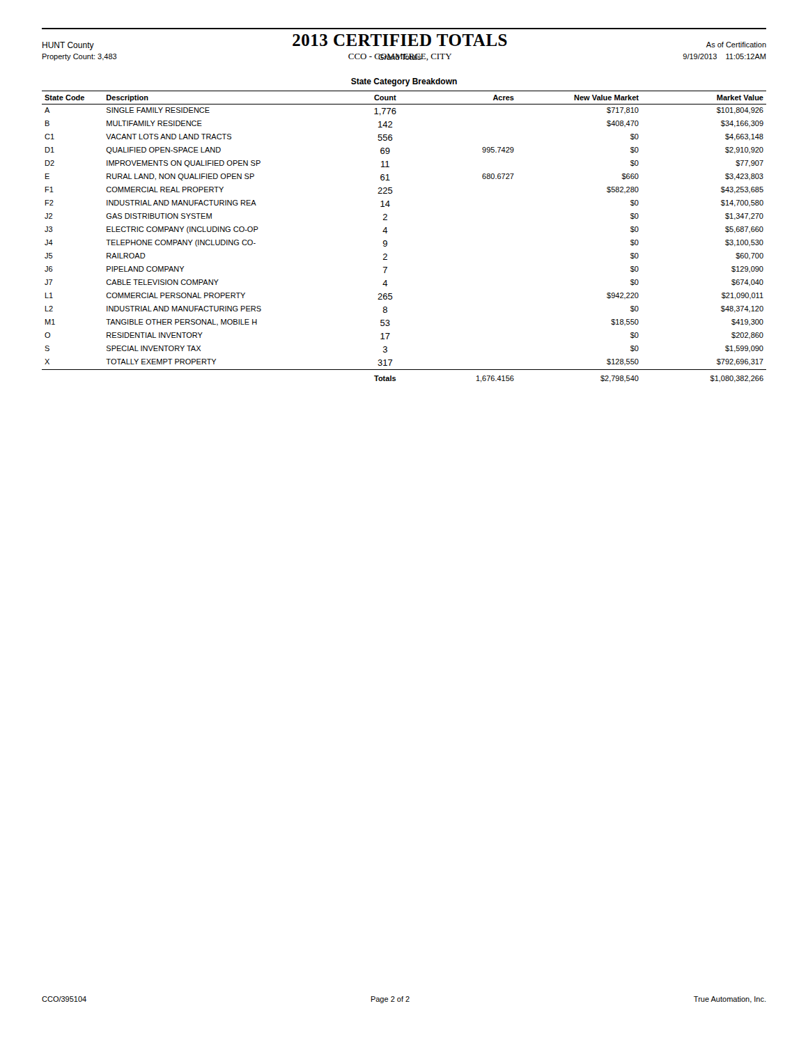HUNT County
2013 CERTIFIED TOTALS
CCO - COMMERCE, CITY
As of Certification
Property Count: 3,483
Grand Totals
9/19/2013 11:05:12AM
State Category Breakdown
| State Code | Description | Count | Acres | New Value Market | Market Value |
| --- | --- | --- | --- | --- | --- |
| A | SINGLE FAMILY RESIDENCE | 1,776 | | $717,810 | $101,804,926 |
| B | MULTIFAMILY RESIDENCE | 142 | | $408,470 | $34,166,309 |
| C1 | VACANT LOTS AND LAND TRACTS | 556 | | $0 | $4,663,148 |
| D1 | QUALIFIED OPEN-SPACE LAND | 69 | 995.7429 | $0 | $2,910,920 |
| D2 | IMPROVEMENTS ON QUALIFIED OPEN SP | 11 | | $0 | $77,907 |
| E | RURAL LAND, NON QUALIFIED OPEN SP | 61 | 680.6727 | $660 | $3,423,803 |
| F1 | COMMERCIAL REAL PROPERTY | 225 | | $582,280 | $43,253,685 |
| F2 | INDUSTRIAL AND MANUFACTURING REA | 14 | | $0 | $14,700,580 |
| J2 | GAS DISTRIBUTION SYSTEM | 2 | | $0 | $1,347,270 |
| J3 | ELECTRIC COMPANY (INCLUDING CO-OP | 4 | | $0 | $5,687,660 |
| J4 | TELEPHONE COMPANY (INCLUDING CO- | 9 | | $0 | $3,100,530 |
| J5 | RAILROAD | 2 | | $0 | $60,700 |
| J6 | PIPELAND COMPANY | 7 | | $0 | $129,090 |
| J7 | CABLE TELEVISION COMPANY | 4 | | $0 | $674,040 |
| L1 | COMMERCIAL PERSONAL PROPERTY | 265 | | $942,220 | $21,090,011 |
| L2 | INDUSTRIAL AND MANUFACTURING PERS | 8 | | $0 | $48,374,120 |
| M1 | TANGIBLE OTHER PERSONAL, MOBILE H | 53 | | $18,550 | $419,300 |
| O | RESIDENTIAL INVENTORY | 17 | | $0 | $202,860 |
| S | SPECIAL INVENTORY TAX | 3 | | $0 | $1,599,090 |
| X | TOTALLY EXEMPT PROPERTY | 317 | | $128,550 | $792,696,317 |
| | | Totals | 1,676.4156 | $2,798,540 | $1,080,382,266 |
CCO/395104
Page 2 of 2
True Automation, Inc.